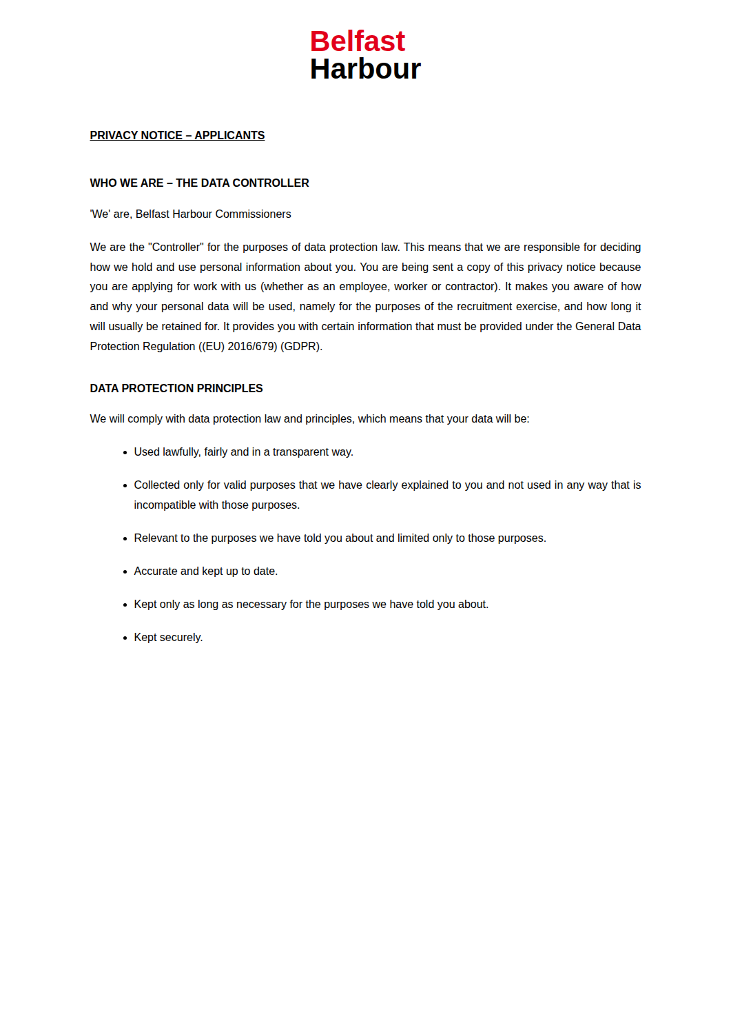Belfast Harbour
PRIVACY NOTICE – APPLICANTS
WHO WE ARE – THE DATA CONTROLLER
'We' are, Belfast Harbour Commissioners
We are the "Controller" for the purposes of data protection law. This means that we are responsible for deciding how we hold and use personal information about you. You are being sent a copy of this privacy notice because you are applying for work with us (whether as an employee, worker or contractor). It makes you aware of how and why your personal data will be used, namely for the purposes of the recruitment exercise, and how long it will usually be retained for. It provides you with certain information that must be provided under the General Data Protection Regulation ((EU) 2016/679) (GDPR).
DATA PROTECTION PRINCIPLES
We will comply with data protection law and principles, which means that your data will be:
Used lawfully, fairly and in a transparent way.
Collected only for valid purposes that we have clearly explained to you and not used in any way that is incompatible with those purposes.
Relevant to the purposes we have told you about and limited only to those purposes.
Accurate and kept up to date.
Kept only as long as necessary for the purposes we have told you about.
Kept securely.